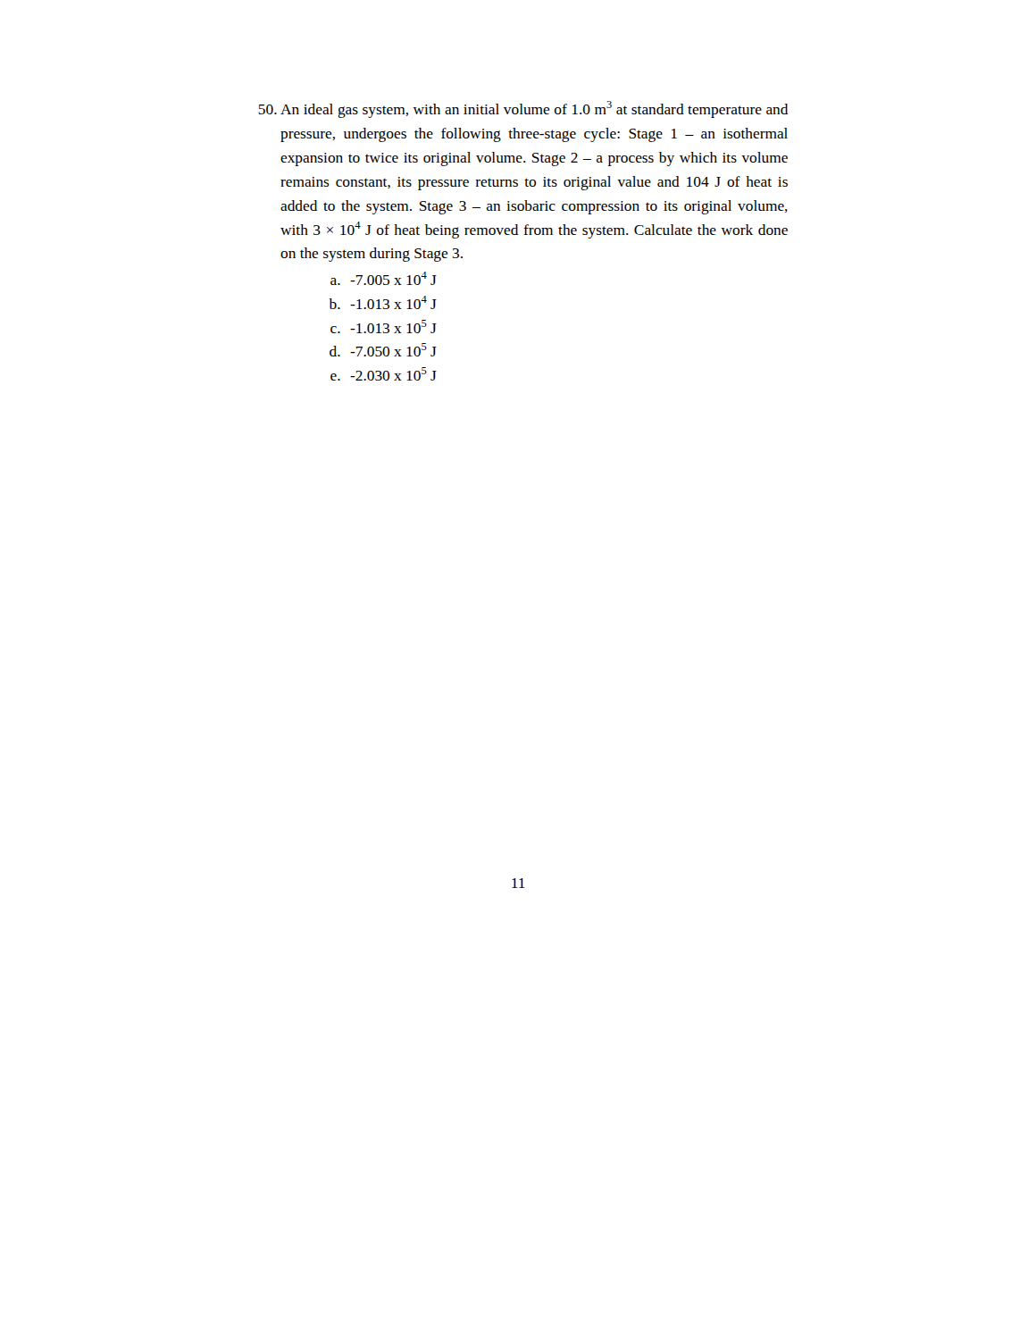50. An ideal gas system, with an initial volume of 1.0 m3 at standard temperature and pressure, undergoes the following three-stage cycle: Stage 1 – an isothermal expansion to twice its original volume. Stage 2 – a process by which its volume remains constant, its pressure returns to its original value and 104 J of heat is added to the system. Stage 3 – an isobaric compression to its original volume, with 3 × 104 J of heat being removed from the system. Calculate the work done on the system during Stage 3.
a.-7.005 x 104 J
b.-1.013 x 104 J
c.-1.013 x 105 J
d.-7.050 x 105 J
e.-2.030 x 105 J
11